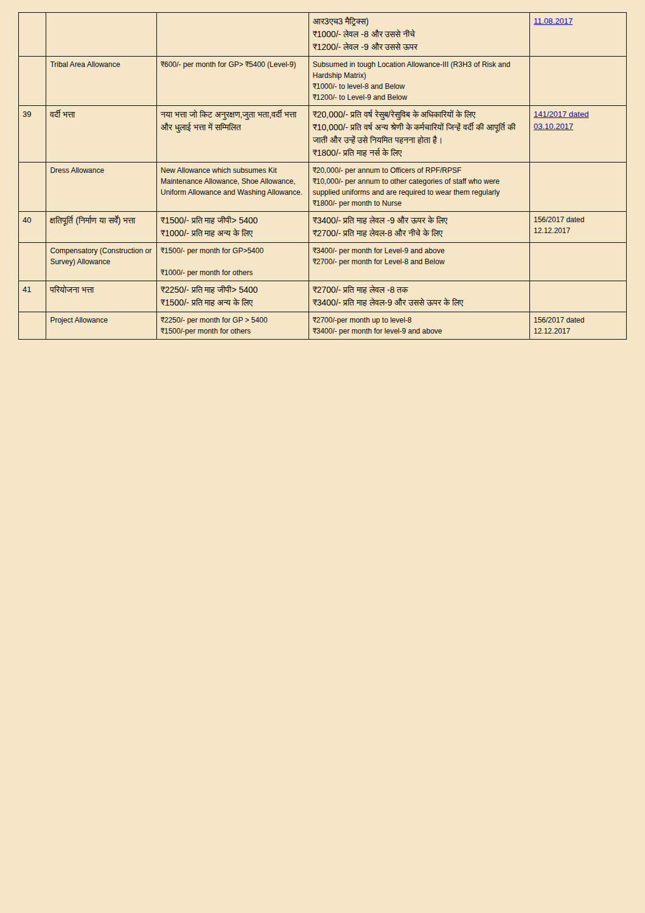| | | | आर3एच3 मैट्रिक्स) ₹1000/- लेवल -8 और उससे नीचे ₹1200/- लेवल -9 और उससे ऊपर | 11.08.2017 |
| | Tribal Area Allowance | ₹600/- per month for GP> ₹5400 (Level-9) | Subsumed in tough Location Allowance-III (R3H3 of Risk and Hardship Matrix) ₹1000/- to level-8 and Below ₹1200/- to Level-9 and Below | |
| 39 | वर्दी भत्ता | नया भत्ता जो किट अनुरक्षण,जुता भता,वर्दी भत्ता और धुलाई भत्ता में सम्मिलित | ₹20,000/- प्रति वर्ष रेसुब/रेसुविब के अधिकारियों के लिए ₹10,000/- प्रति वर्ष अन्य श्रेणी के कर्मचारियों जिन्हें वर्दी की आपूर्ति की जाती और उन्हें उसे नियमित पहनना होता है। ₹1800/- प्रति माह नर्स के लिए | 141/2017 dated 03.10.2017 |
| | Dress Allowance | New Allowance which subsumes Kit Maintenance Allowance, Shoe Allowance, Uniform Allowance and Washing Allowance. | ₹20,000/- per annum to Officers of RPF/RPSF ₹10,000/- per annum to other categories of staff who were supplied uniforms and are required to wear them regularly ₹1800/- per month to Nurse | |
| 40 | क्षतिपूर्ति (निर्माण या सर्वे) भत्ता | ₹1500/- प्रति माह जीपी> 5400 ₹1000/- प्रति माह अन्य के लिए | ₹3400/- प्रति माह लेवल -9 और ऊपर के लिए ₹2700/- प्रति माह लेवल-8 और नीचे के लिए | 156/2017 dated 12.12.2017 |
| | Compensatory (Construction or Survey) Allowance | ₹1500/- per month for GP>5400 ₹1000/- per month for others | ₹3400/- per month for Level-9 and above ₹2700/- per month for Level-8 and Below | |
| 41 | परियोजना भत्ता | ₹2250/- प्रति माह जीपी> 5400 ₹1500/- प्रति माह अन्य के लिए | ₹2700/- प्रति माह लेवल -8 तक ₹3400/- प्रति माह लेवल-9 और उससे ऊपर के लिए | |
| | Project Allowance | ₹2250/- per month for GP > 5400 ₹1500/-per month for others | ₹2700/-per month up to level-8 ₹3400/- per month for level-9 and above | 156/2017 dated 12.12.2017 |